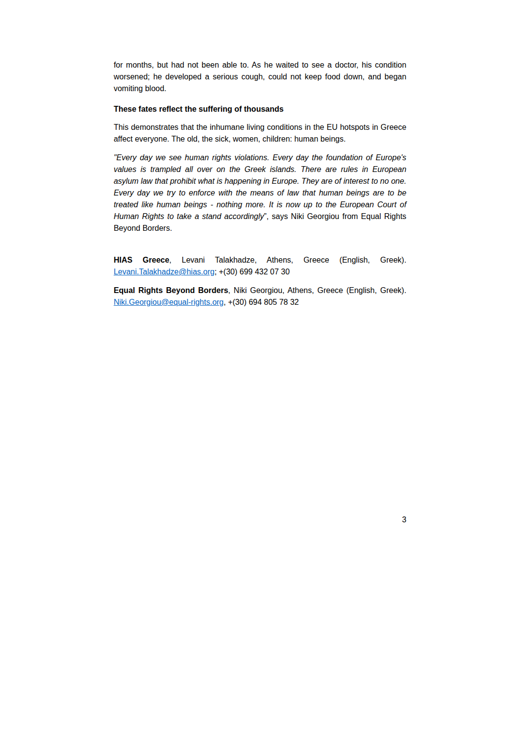for months, but had not been able to. As he waited to see a doctor, his condition worsened; he developed a serious cough, could not keep food down, and began vomiting blood.
These fates reflect the suffering of thousands
This demonstrates that the inhumane living conditions in the EU hotspots in Greece affect everyone. The old, the sick, women, children: human beings.
"Every day we see human rights violations. Every day the foundation of Europe's values is trampled all over on the Greek islands. There are rules in European asylum law that prohibit what is happening in Europe. They are of interest to no one. Every day we try to enforce with the means of law that human beings are to be treated like human beings - nothing more. It is now up to the European Court of Human Rights to take a stand accordingly”, says Niki Georgiou from Equal Rights Beyond Borders.
HIAS Greece, Levani Talakhadze, Athens, Greece (English, Greek). Levani.Talakhadze@hias.org; +(30) 699 432 07 30
Equal Rights Beyond Borders, Niki Georgiou, Athens, Greece (English, Greek). Niki.Georgiou@equal-rights.org, +(30) 694 805 78 32
3